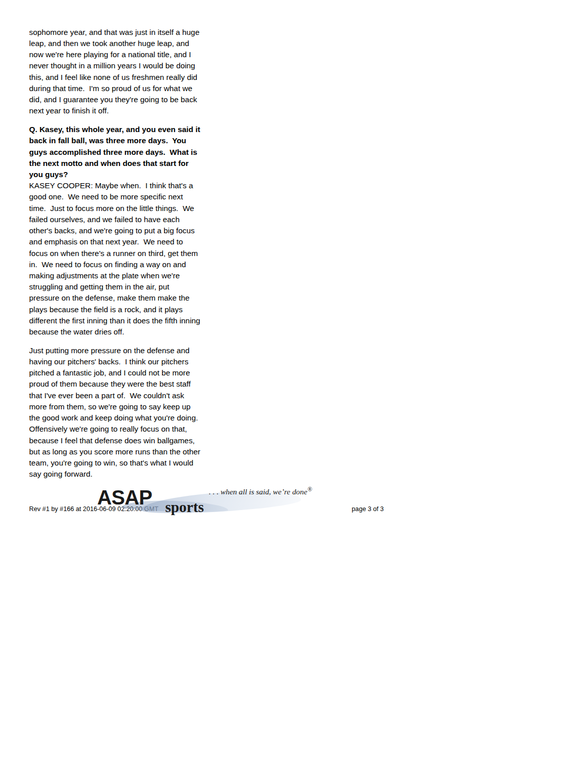sophomore year, and that was just in itself a huge leap, and then we took another huge leap, and now we're here playing for a national title, and I never thought in a million years I would be doing this, and I feel like none of us freshmen really did during that time. I'm so proud of us for what we did, and I guarantee you they're going to be back next year to finish it off.
Q. Kasey, this whole year, and you even said it back in fall ball, was three more days. You guys accomplished three more days. What is the next motto and when does that start for you guys?
KASEY COOPER: Maybe when. I think that's a good one. We need to be more specific next time. Just to focus more on the little things. We failed ourselves, and we failed to have each other's backs, and we're going to put a big focus and emphasis on that next year. We need to focus on when there's a runner on third, get them in. We need to focus on finding a way on and making adjustments at the plate when we're struggling and getting them in the air, put pressure on the defense, make them make the plays because the field is a rock, and it plays different the first inning than it does the fifth inning because the water dries off.
Just putting more pressure on the defense and having our pitchers' backs. I think our pitchers pitched a fantastic job, and I could not be more proud of them because they were the best staff that I've ever been a part of. We couldn't ask more from them, so we're going to say keep up the good work and keep doing what you're doing. Offensively we're going to really focus on that, because I feel that defense does win ballgames, but as long as you score more runs than the other team, you're going to win, so that's what I would say going forward.
ASAP
sports
. . . when all is said, we’re done®
Rev #1 by #166 at 2016-06-09 02:20:00 GMT
page 3 of 3